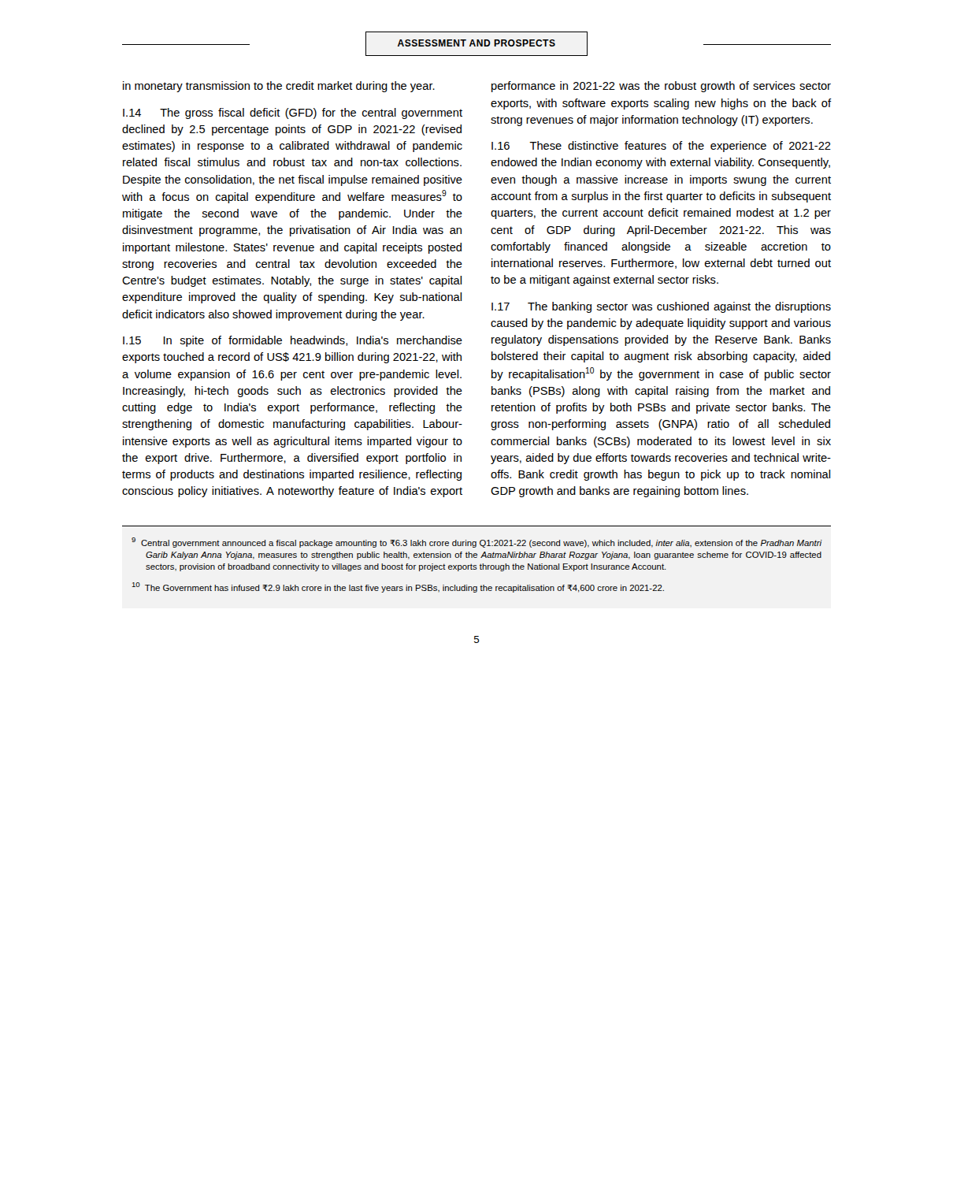ASSESSMENT AND PROSPECTS
in monetary transmission to the credit market during the year.
I.14 The gross fiscal deficit (GFD) for the central government declined by 2.5 percentage points of GDP in 2021-22 (revised estimates) in response to a calibrated withdrawal of pandemic related fiscal stimulus and robust tax and non-tax collections. Despite the consolidation, the net fiscal impulse remained positive with a focus on capital expenditure and welfare measures9 to mitigate the second wave of the pandemic. Under the disinvestment programme, the privatisation of Air India was an important milestone. States' revenue and capital receipts posted strong recoveries and central tax devolution exceeded the Centre's budget estimates. Notably, the surge in states' capital expenditure improved the quality of spending. Key sub-national deficit indicators also showed improvement during the year.
I.15 In spite of formidable headwinds, India's merchandise exports touched a record of US$ 421.9 billion during 2021-22, with a volume expansion of 16.6 per cent over pre-pandemic level. Increasingly, hi-tech goods such as electronics provided the cutting edge to India's export performance, reflecting the strengthening of domestic manufacturing capabilities. Labour-intensive exports as well as agricultural items imparted vigour to the export drive. Furthermore, a diversified export portfolio in terms of products and destinations imparted resilience, reflecting conscious policy initiatives. A noteworthy feature of India's export performance in 2021-22 was the robust growth of services sector exports, with software exports scaling new highs on the back of strong revenues of major information technology (IT) exporters.
I.16 These distinctive features of the experience of 2021-22 endowed the Indian economy with external viability. Consequently, even though a massive increase in imports swung the current account from a surplus in the first quarter to deficits in subsequent quarters, the current account deficit remained modest at 1.2 per cent of GDP during April-December 2021-22. This was comfortably financed alongside a sizeable accretion to international reserves. Furthermore, low external debt turned out to be a mitigant against external sector risks.
I.17 The banking sector was cushioned against the disruptions caused by the pandemic by adequate liquidity support and various regulatory dispensations provided by the Reserve Bank. Banks bolstered their capital to augment risk absorbing capacity, aided by recapitalisation10 by the government in case of public sector banks (PSBs) along with capital raising from the market and retention of profits by both PSBs and private sector banks. The gross non-performing assets (GNPA) ratio of all scheduled commercial banks (SCBs) moderated to its lowest level in six years, aided by due efforts towards recoveries and technical write-offs. Bank credit growth has begun to pick up to track nominal GDP growth and banks are regaining bottom lines.
9 Central government announced a fiscal package amounting to ₹6.3 lakh crore during Q1:2021-22 (second wave), which included, inter alia, extension of the Pradhan Mantri Garib Kalyan Anna Yojana, measures to strengthen public health, extension of the AatmaNirbhar Bharat Rozgar Yojana, loan guarantee scheme for COVID-19 affected sectors, provision of broadband connectivity to villages and boost for project exports through the National Export Insurance Account.
10 The Government has infused ₹2.9 lakh crore in the last five years in PSBs, including the recapitalisation of ₹4,600 crore in 2021-22.
5